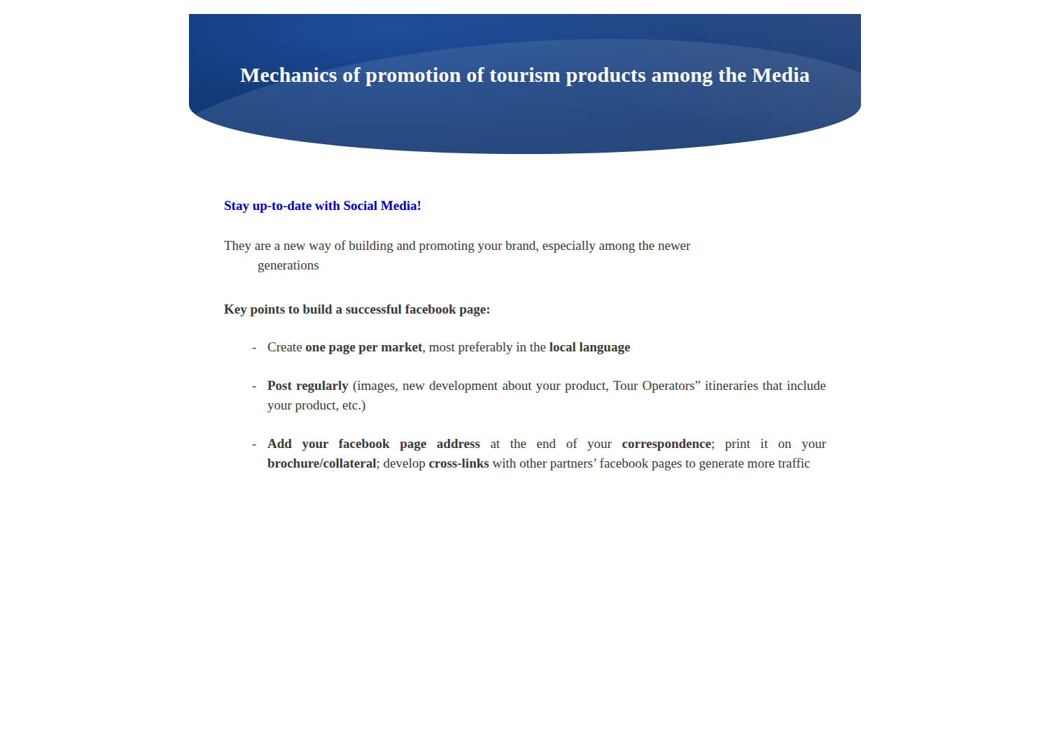Mechanics of promotion of tourism products among the Media
Stay up-to-date with Social Media!
They are a new way of building and promoting your brand, especially among the newer generations
Key points to build a successful facebook page:
Create one page per market, most preferably in the local language
Post regularly (images, new development about your product, Tour Operators” itineraries that include your product, etc.)
Add your facebook page address at the end of your correspondence; print it on your brochure/collateral; develop cross-links with other partners’ facebook pages to generate more traffic